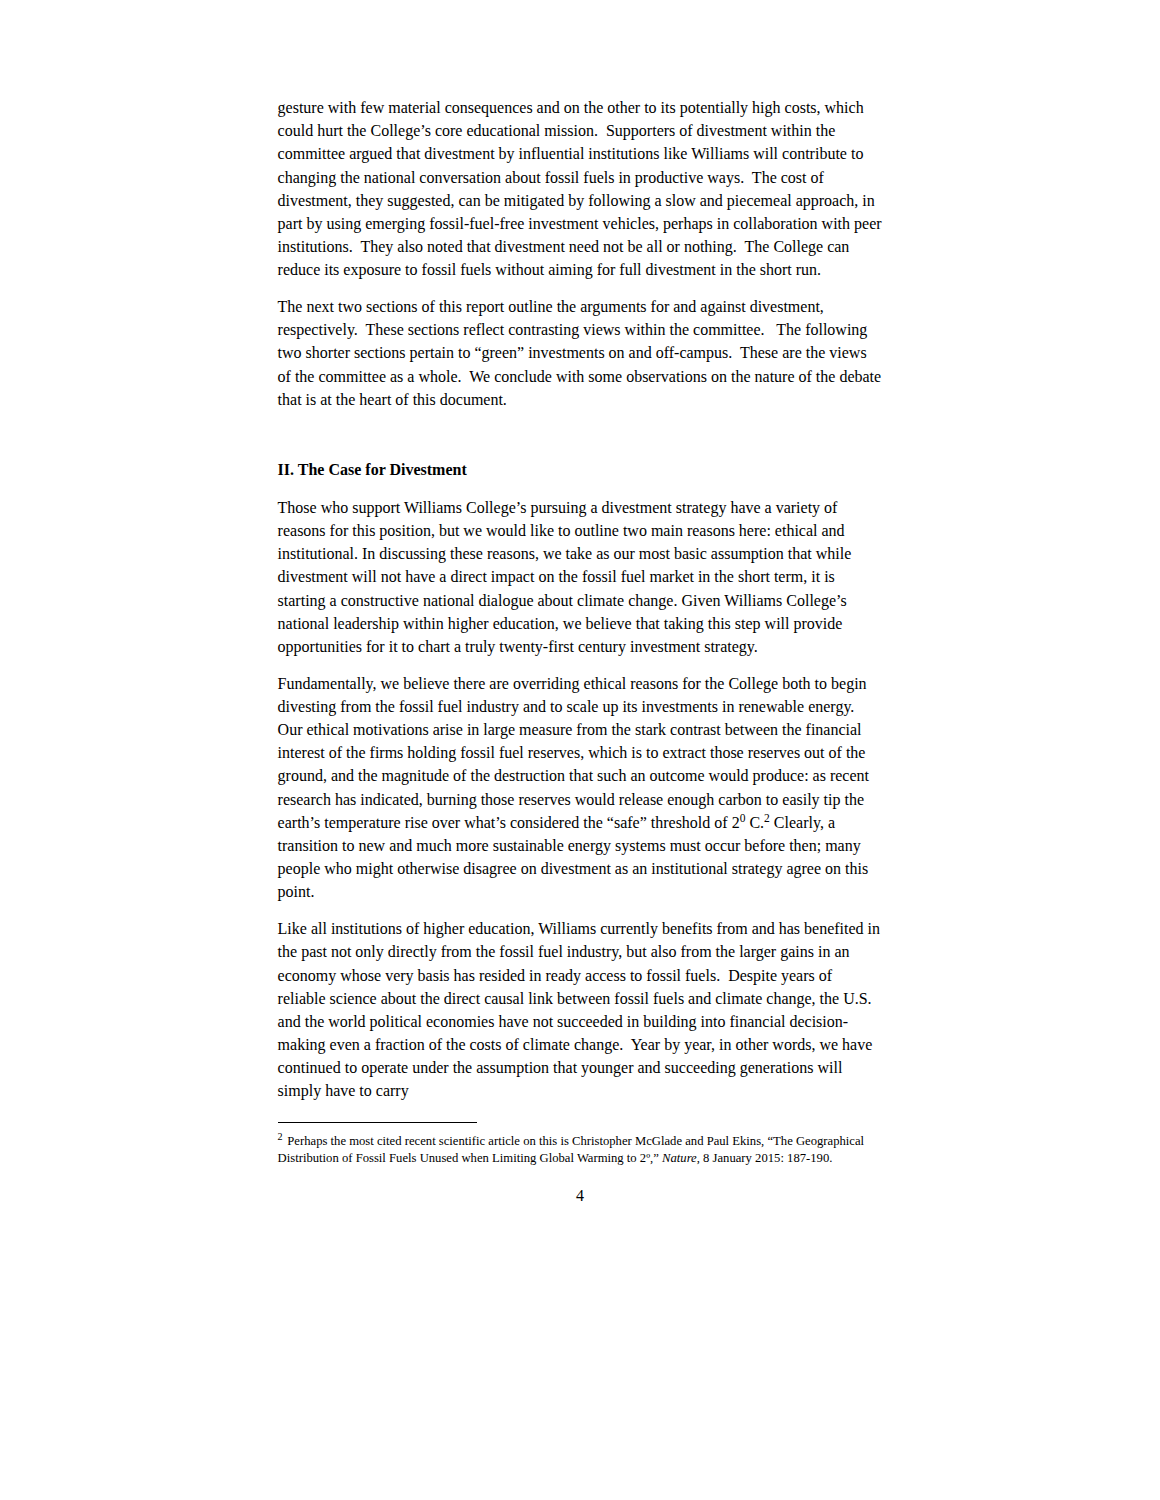gesture with few material consequences and on the other to its potentially high costs, which could hurt the College’s core educational mission. Supporters of divestment within the committee argued that divestment by influential institutions like Williams will contribute to changing the national conversation about fossil fuels in productive ways. The cost of divestment, they suggested, can be mitigated by following a slow and piecemeal approach, in part by using emerging fossil-fuel-free investment vehicles, perhaps in collaboration with peer institutions. They also noted that divestment need not be all or nothing. The College can reduce its exposure to fossil fuels without aiming for full divestment in the short run.
The next two sections of this report outline the arguments for and against divestment, respectively. These sections reflect contrasting views within the committee. The following two shorter sections pertain to “green” investments on and off-campus. These are the views of the committee as a whole. We conclude with some observations on the nature of the debate that is at the heart of this document.
II. The Case for Divestment
Those who support Williams College’s pursuing a divestment strategy have a variety of reasons for this position, but we would like to outline two main reasons here: ethical and institutional. In discussing these reasons, we take as our most basic assumption that while divestment will not have a direct impact on the fossil fuel market in the short term, it is starting a constructive national dialogue about climate change. Given Williams College’s national leadership within higher education, we believe that taking this step will provide opportunities for it to chart a truly twenty-first century investment strategy.
Fundamentally, we believe there are overriding ethical reasons for the College both to begin divesting from the fossil fuel industry and to scale up its investments in renewable energy. Our ethical motivations arise in large measure from the stark contrast between the financial interest of the firms holding fossil fuel reserves, which is to extract those reserves out of the ground, and the magnitude of the destruction that such an outcome would produce: as recent research has indicated, burning those reserves would release enough carbon to easily tip the earth’s temperature rise over what’s considered the “safe” threshold of 20 C.2 Clearly, a transition to new and much more sustainable energy systems must occur before then; many people who might otherwise disagree on divestment as an institutional strategy agree on this point.
Like all institutions of higher education, Williams currently benefits from and has benefited in the past not only directly from the fossil fuel industry, but also from the larger gains in an economy whose very basis has resided in ready access to fossil fuels. Despite years of reliable science about the direct causal link between fossil fuels and climate change, the U.S. and the world political economies have not succeeded in building into financial decision-making even a fraction of the costs of climate change. Year by year, in other words, we have continued to operate under the assumption that younger and succeeding generations will simply have to carry
2 Perhaps the most cited recent scientific article on this is Christopher McGlade and Paul Ekins, “The Geographical Distribution of Fossil Fuels Unused when Limiting Global Warming to 2º,” Nature, 8 January 2015: 187-190.
4